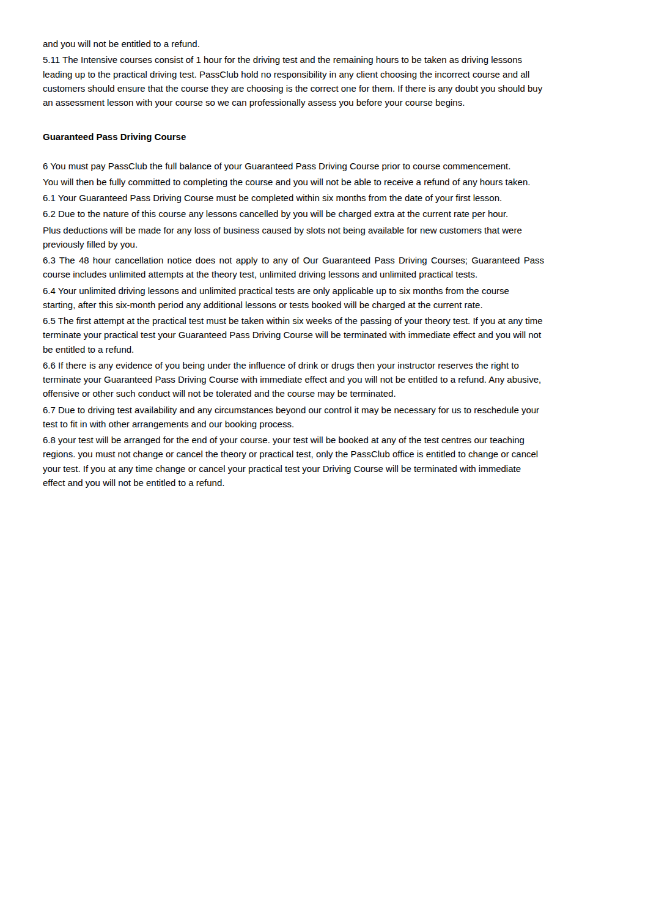and you will not be entitled to a refund.
5.11 The Intensive courses consist of 1 hour for the driving test and the remaining hours to be taken as driving lessons leading up to the practical driving test. PassClub hold no responsibility in any client choosing the incorrect course and all customers should ensure that the course they are choosing is the correct one for them. If there is any doubt you should buy an assessment lesson with your course so we can professionally assess you before your course begins.
Guaranteed Pass Driving Course
6 You must pay PassClub the full balance of your Guaranteed Pass Driving Course prior to course commencement.
You will then be fully committed to completing the course and you will not be able to receive a refund of any hours taken.
6.1 Your Guaranteed Pass Driving Course must be completed within six months from the date of your first lesson.
6.2 Due to the nature of this course any lessons cancelled by you will be charged extra at the current rate per hour.
Plus deductions will be made for any loss of business caused by slots not being available for new customers that were previously filled by you.
6.3 The 48 hour cancellation notice does not apply to any of Our Guaranteed Pass Driving Courses; Guaranteed Pass course includes unlimited attempts at the theory test, unlimited driving lessons and unlimited practical tests.
6.4 Your unlimited driving lessons and unlimited practical tests are only applicable up to six months from the course starting, after this six-month period any additional lessons or tests booked will be charged at the current rate.
6.5 The first attempt at the practical test must be taken within six weeks of the passing of your theory test. If you at any time terminate your practical test your Guaranteed Pass Driving Course will be terminated with immediate effect and you will not be entitled to a refund.
6.6 If there is any evidence of you being under the influence of drink or drugs then your instructor reserves the right to terminate your Guaranteed Pass Driving Course with immediate effect and you will not be entitled to a refund. Any abusive, offensive or other such conduct will not be tolerated and the course may be terminated.
6.7 Due to driving test availability and any circumstances beyond our control it may be necessary for us to reschedule your test to fit in with other arrangements and our booking process.
6.8 your test will be arranged for the end of your course. your test will be booked at any of the test centres our teaching regions. you must not change or cancel the theory or practical test, only the PassClub office is entitled to change or cancel your test. If you at any time change or cancel your practical test your Driving Course will be terminated with immediate effect and you will not be entitled to a refund.